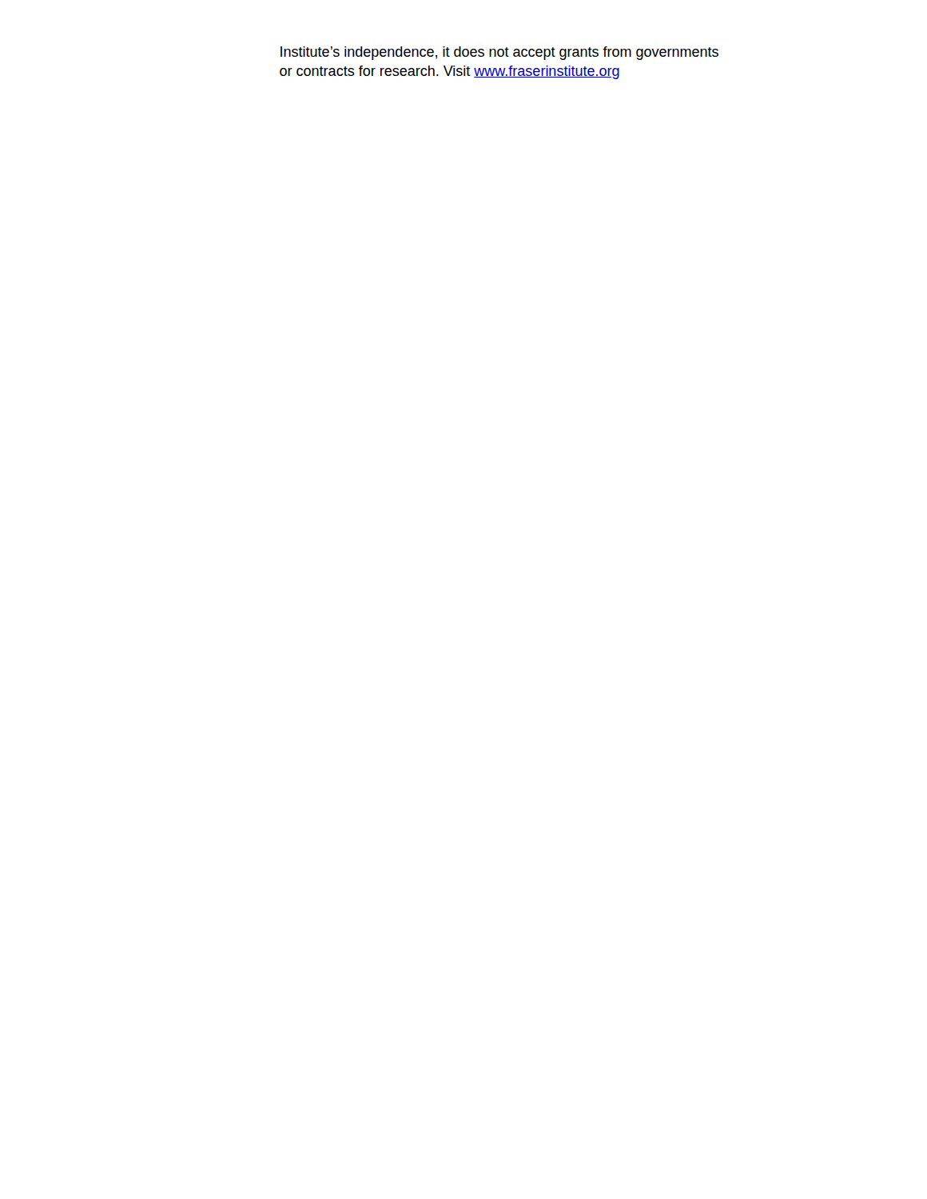Institute’s independence, it does not accept grants from governments or contracts for research. Visit www.fraserinstitute.org